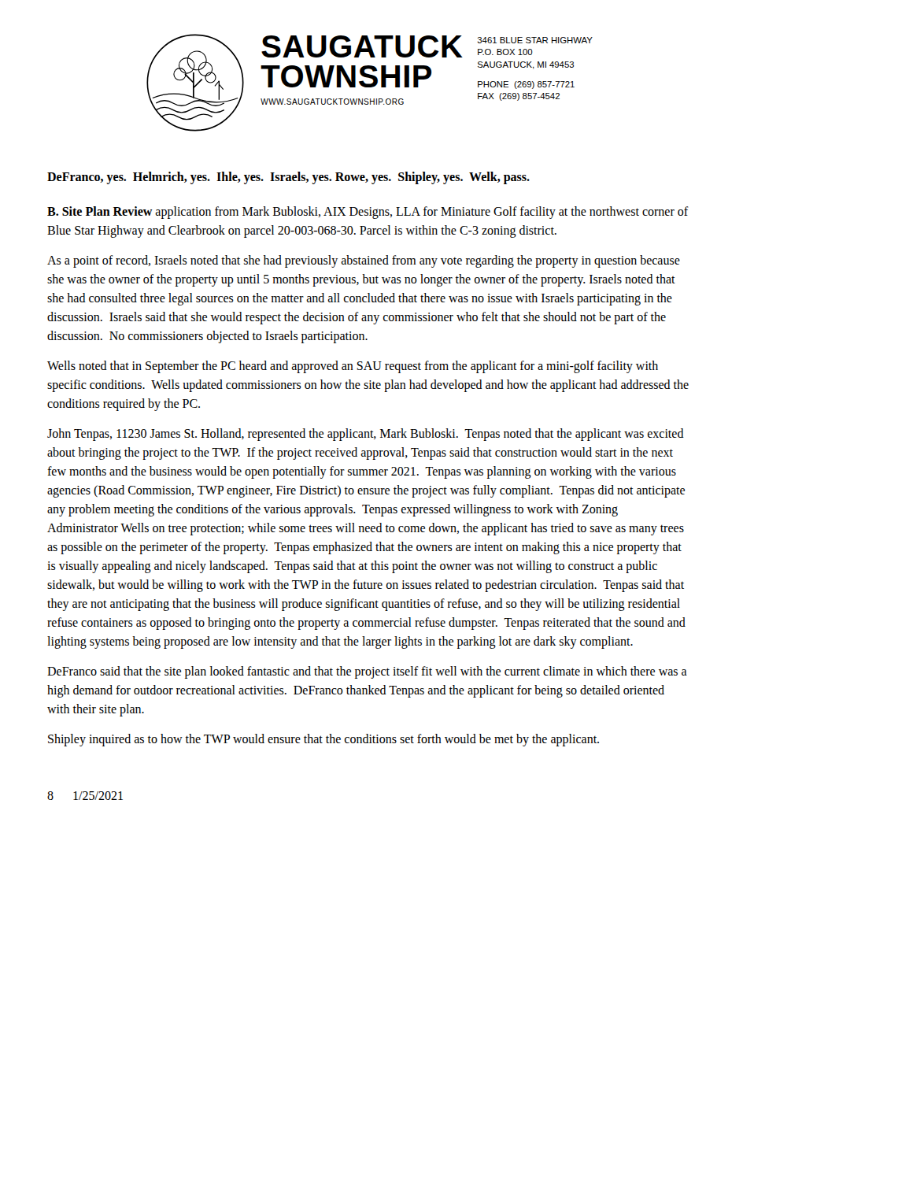SAUGATUCK
TOWNSHIP
WWW.SAUGATUCKTOWNSHIP.ORG
3461 BLUE STAR HIGHWAY
P.O. BOX 100
SAUGATUCK, MI 49453
PHONE (269) 857-7721
FAX (269) 857-4542
DeFranco, yes. Helmrich, yes. Ihle, yes. Israels, yes. Rowe, yes. Shipley, yes. Welk, pass.
B. Site Plan Review application from Mark Bubloski, AIX Designs, LLA for Miniature Golf facility at the northwest corner of Blue Star Highway and Clearbrook on parcel 20-003-068-30. Parcel is within the C-3 zoning district.
As a point of record, Israels noted that she had previously abstained from any vote regarding the property in question because she was the owner of the property up until 5 months previous, but was no longer the owner of the property. Israels noted that she had consulted three legal sources on the matter and all concluded that there was no issue with Israels participating in the discussion. Israels said that she would respect the decision of any commissioner who felt that she should not be part of the discussion. No commissioners objected to Israels participation.
Wells noted that in September the PC heard and approved an SAU request from the applicant for a mini-golf facility with specific conditions. Wells updated commissioners on how the site plan had developed and how the applicant had addressed the conditions required by the PC.
John Tenpas, 11230 James St. Holland, represented the applicant, Mark Bubloski. Tenpas noted that the applicant was excited about bringing the project to the TWP. If the project received approval, Tenpas said that construction would start in the next few months and the business would be open potentially for summer 2021. Tenpas was planning on working with the various agencies (Road Commission, TWP engineer, Fire District) to ensure the project was fully compliant. Tenpas did not anticipate any problem meeting the conditions of the various approvals. Tenpas expressed willingness to work with Zoning Administrator Wells on tree protection; while some trees will need to come down, the applicant has tried to save as many trees as possible on the perimeter of the property. Tenpas emphasized that the owners are intent on making this a nice property that is visually appealing and nicely landscaped. Tenpas said that at this point the owner was not willing to construct a public sidewalk, but would be willing to work with the TWP in the future on issues related to pedestrian circulation. Tenpas said that they are not anticipating that the business will produce significant quantities of refuse, and so they will be utilizing residential refuse containers as opposed to bringing onto the property a commercial refuse dumpster. Tenpas reiterated that the sound and lighting systems being proposed are low intensity and that the larger lights in the parking lot are dark sky compliant.
DeFranco said that the site plan looked fantastic and that the project itself fit well with the current climate in which there was a high demand for outdoor recreational activities. DeFranco thanked Tenpas and the applicant for being so detailed oriented with their site plan.
Shipley inquired as to how the TWP would ensure that the conditions set forth would be met by the applicant.
81/25/2021